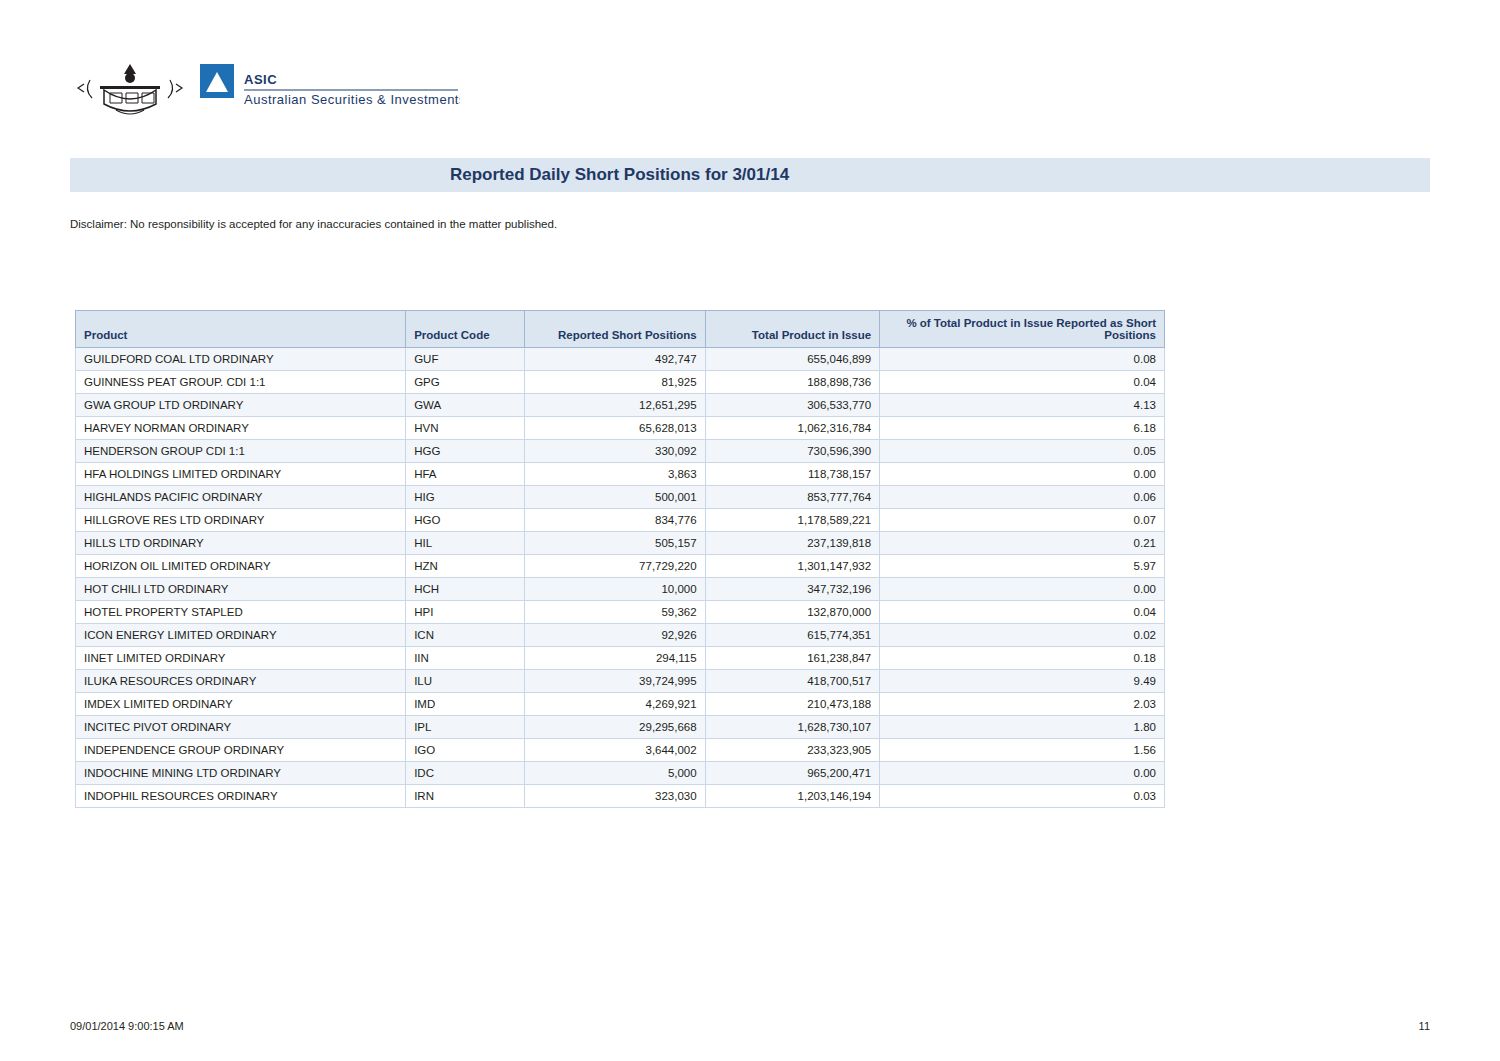ASIC Australian Securities & Investments Commission
Reported Daily Short Positions for 3/01/14
Disclaimer: No responsibility is accepted for any inaccuracies contained in the matter published.
| Product | Product Code | Reported Short Positions | Total Product in Issue | % of Total Product in Issue Reported as Short Positions |
| --- | --- | --- | --- | --- |
| GUILDFORD COAL LTD ORDINARY | GUF | 492,747 | 655,046,899 | 0.08 |
| GUINNESS PEAT GROUP. CDI 1:1 | GPG | 81,925 | 188,898,736 | 0.04 |
| GWA GROUP LTD ORDINARY | GWA | 12,651,295 | 306,533,770 | 4.13 |
| HARVEY NORMAN ORDINARY | HVN | 65,628,013 | 1,062,316,784 | 6.18 |
| HENDERSON GROUP CDI 1:1 | HGG | 330,092 | 730,596,390 | 0.05 |
| HFA HOLDINGS LIMITED ORDINARY | HFA | 3,863 | 118,738,157 | 0.00 |
| HIGHLANDS PACIFIC ORDINARY | HIG | 500,001 | 853,777,764 | 0.06 |
| HILLGROVE RES LTD ORDINARY | HGO | 834,776 | 1,178,589,221 | 0.07 |
| HILLS LTD ORDINARY | HIL | 505,157 | 237,139,818 | 0.21 |
| HORIZON OIL LIMITED ORDINARY | HZN | 77,729,220 | 1,301,147,932 | 5.97 |
| HOT CHILI LTD ORDINARY | HCH | 10,000 | 347,732,196 | 0.00 |
| HOTEL PROPERTY STAPLED | HPI | 59,362 | 132,870,000 | 0.04 |
| ICON ENERGY LIMITED ORDINARY | ICN | 92,926 | 615,774,351 | 0.02 |
| IINET LIMITED ORDINARY | IIN | 294,115 | 161,238,847 | 0.18 |
| ILUKA RESOURCES ORDINARY | ILU | 39,724,995 | 418,700,517 | 9.49 |
| IMDEX LIMITED ORDINARY | IMD | 4,269,921 | 210,473,188 | 2.03 |
| INCITEC PIVOT ORDINARY | IPL | 29,295,668 | 1,628,730,107 | 1.80 |
| INDEPENDENCE GROUP ORDINARY | IGO | 3,644,002 | 233,323,905 | 1.56 |
| INDOCHINE MINING LTD ORDINARY | IDC | 5,000 | 965,200,471 | 0.00 |
| INDOPHIL RESOURCES ORDINARY | IRN | 323,030 | 1,203,146,194 | 0.03 |
09/01/2014 9:00:15 AM 11